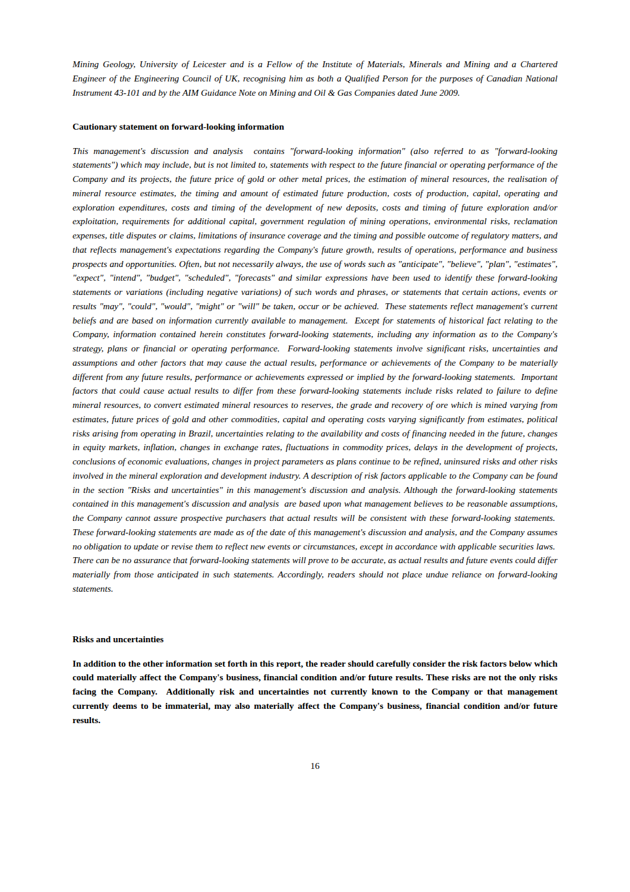Mining Geology, University of Leicester and is a Fellow of the Institute of Materials, Minerals and Mining and a Chartered Engineer of the Engineering Council of UK, recognising him as both a Qualified Person for the purposes of Canadian National Instrument 43-101 and by the AIM Guidance Note on Mining and Oil & Gas Companies dated June 2009.
Cautionary statement on forward-looking information
This management's discussion and analysis contains "forward-looking information" (also referred to as "forward-looking statements") which may include, but is not limited to, statements with respect to the future financial or operating performance of the Company and its projects, the future price of gold or other metal prices, the estimation of mineral resources, the realisation of mineral resource estimates, the timing and amount of estimated future production, costs of production, capital, operating and exploration expenditures, costs and timing of the development of new deposits, costs and timing of future exploration and/or exploitation, requirements for additional capital, government regulation of mining operations, environmental risks, reclamation expenses, title disputes or claims, limitations of insurance coverage and the timing and possible outcome of regulatory matters, and that reflects management's expectations regarding the Company's future growth, results of operations, performance and business prospects and opportunities. Often, but not necessarily always, the use of words such as "anticipate", "believe", "plan", "estimates", "expect", "intend", "budget", "scheduled", "forecasts" and similar expressions have been used to identify these forward-looking statements or variations (including negative variations) of such words and phrases, or statements that certain actions, events or results "may", "could", "would", "might" or "will" be taken, occur or be achieved. These statements reflect management's current beliefs and are based on information currently available to management. Except for statements of historical fact relating to the Company, information contained herein constitutes forward-looking statements, including any information as to the Company's strategy, plans or financial or operating performance. Forward-looking statements involve significant risks, uncertainties and assumptions and other factors that may cause the actual results, performance or achievements of the Company to be materially different from any future results, performance or achievements expressed or implied by the forward-looking statements. Important factors that could cause actual results to differ from these forward-looking statements include risks related to failure to define mineral resources, to convert estimated mineral resources to reserves, the grade and recovery of ore which is mined varying from estimates, future prices of gold and other commodities, capital and operating costs varying significantly from estimates, political risks arising from operating in Brazil, uncertainties relating to the availability and costs of financing needed in the future, changes in equity markets, inflation, changes in exchange rates, fluctuations in commodity prices, delays in the development of projects, conclusions of economic evaluations, changes in project parameters as plans continue to be refined, uninsured risks and other risks involved in the mineral exploration and development industry. A description of risk factors applicable to the Company can be found in the section "Risks and uncertainties" in this management's discussion and analysis. Although the forward-looking statements contained in this management's discussion and analysis are based upon what management believes to be reasonable assumptions, the Company cannot assure prospective purchasers that actual results will be consistent with these forward-looking statements. These forward-looking statements are made as of the date of this management's discussion and analysis, and the Company assumes no obligation to update or revise them to reflect new events or circumstances, except in accordance with applicable securities laws. There can be no assurance that forward-looking statements will prove to be accurate, as actual results and future events could differ materially from those anticipated in such statements. Accordingly, readers should not place undue reliance on forward-looking statements.
Risks and uncertainties
In addition to the other information set forth in this report, the reader should carefully consider the risk factors below which could materially affect the Company's business, financial condition and/or future results. These risks are not the only risks facing the Company. Additionally risk and uncertainties not currently known to the Company or that management currently deems to be immaterial, may also materially affect the Company's business, financial condition and/or future results.
16